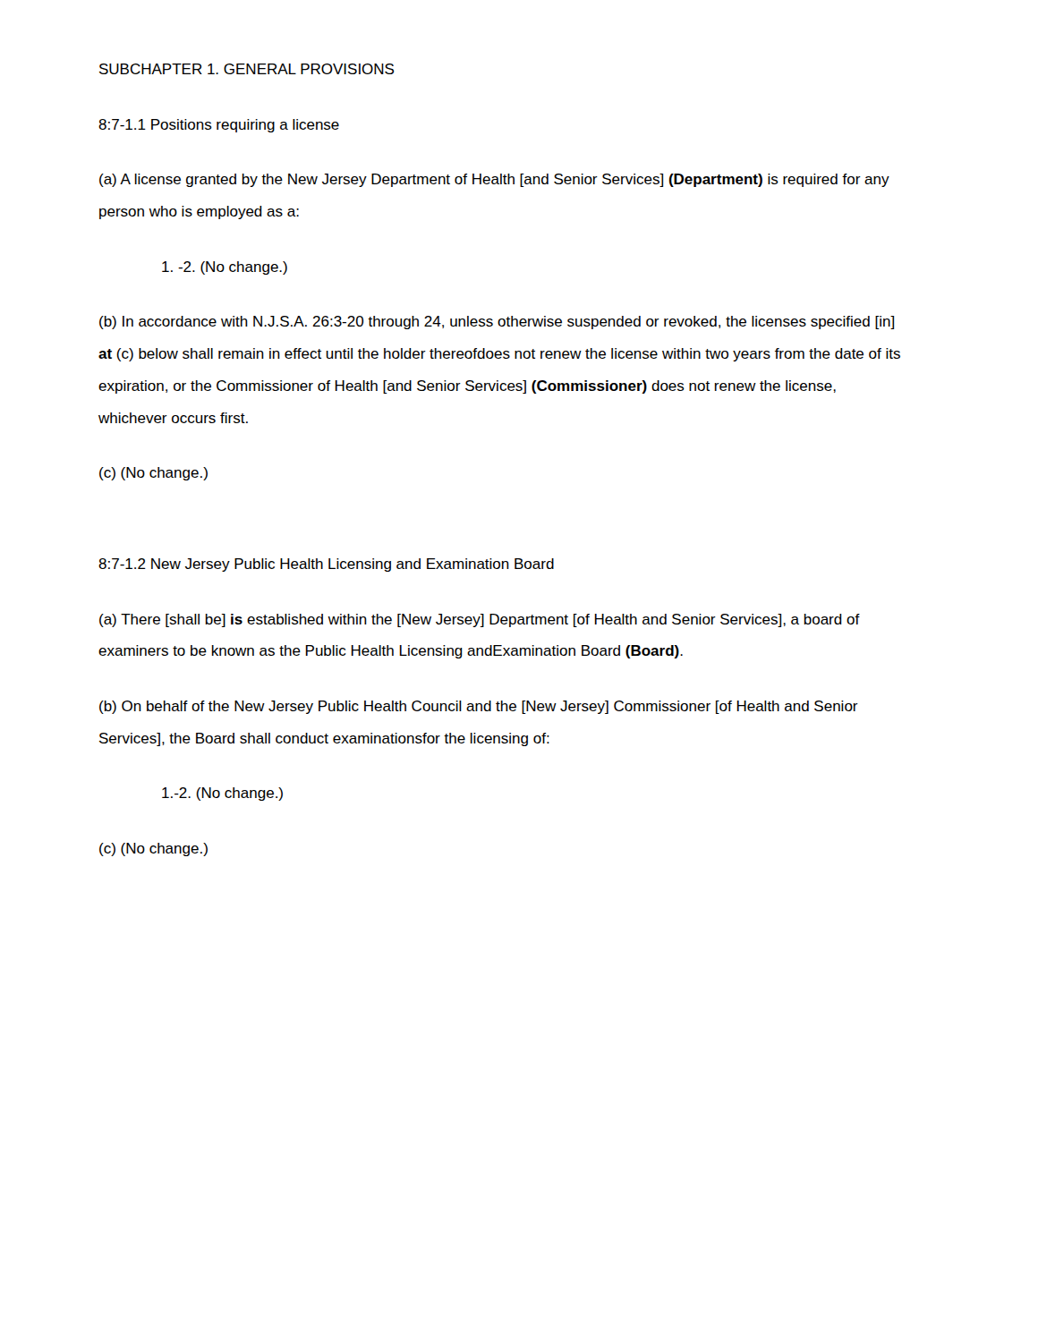SUBCHAPTER 1. GENERAL PROVISIONS
8:7-1.1 Positions requiring a license
(a) A license granted by the New Jersey Department of Health [and Senior Services] (Department) is required for any person who is employed as a:
1. -2. (No change.)
(b) In accordance with N.J.S.A. 26:3-20 through 24, unless otherwise suspended or revoked, the licenses specified [in] at (c) below shall remain in effect until the holder thereofdoes not renew the license within two years from the date of its expiration, or the Commissioner of Health [and Senior Services] (Commissioner) does not renew the license, whichever occurs first.
(c) (No change.)
8:7-1.2 New Jersey Public Health Licensing and Examination Board
(a) There [shall be] is established within the [New Jersey] Department [of Health and Senior Services], a board of examiners to be known as the Public Health Licensing andExamination Board (Board).
(b) On behalf of the New Jersey Public Health Council and the [New Jersey] Commissioner [of Health and Senior Services], the Board shall conduct examinationsfor the licensing of:
1.-2. (No change.)
(c) (No change.)